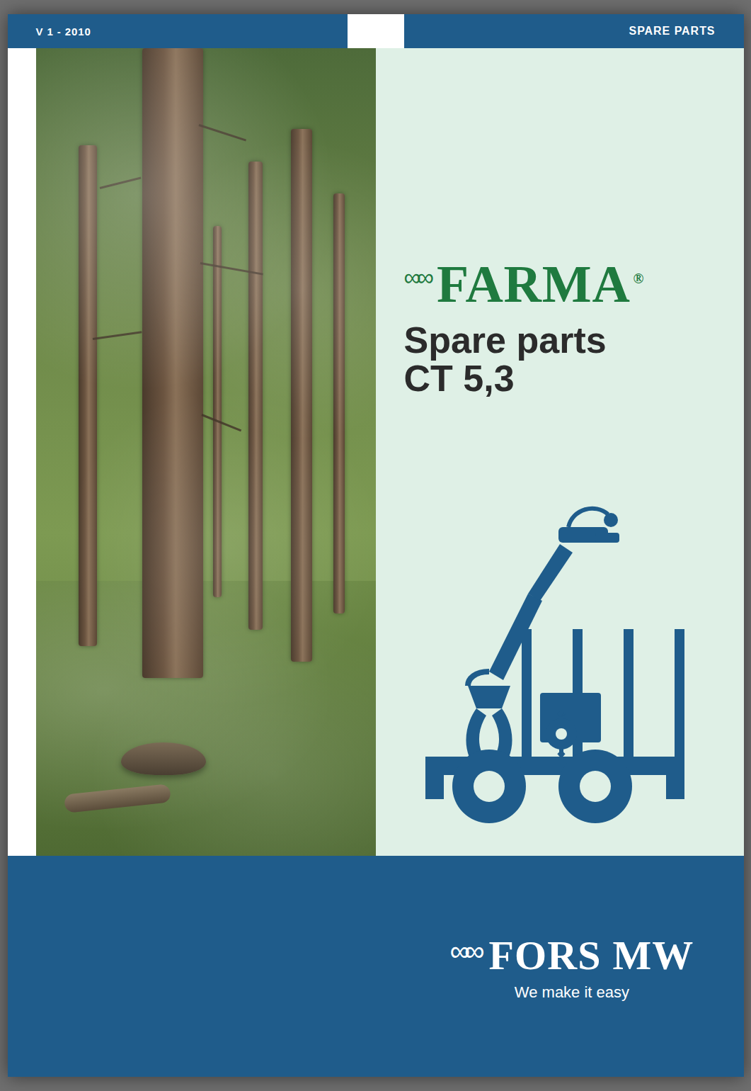V 1 - 2010
SPARE PARTS
∞∞ FARMA®
Spare parts
CT 5,3
∞∞ FORS MW
We make it easy